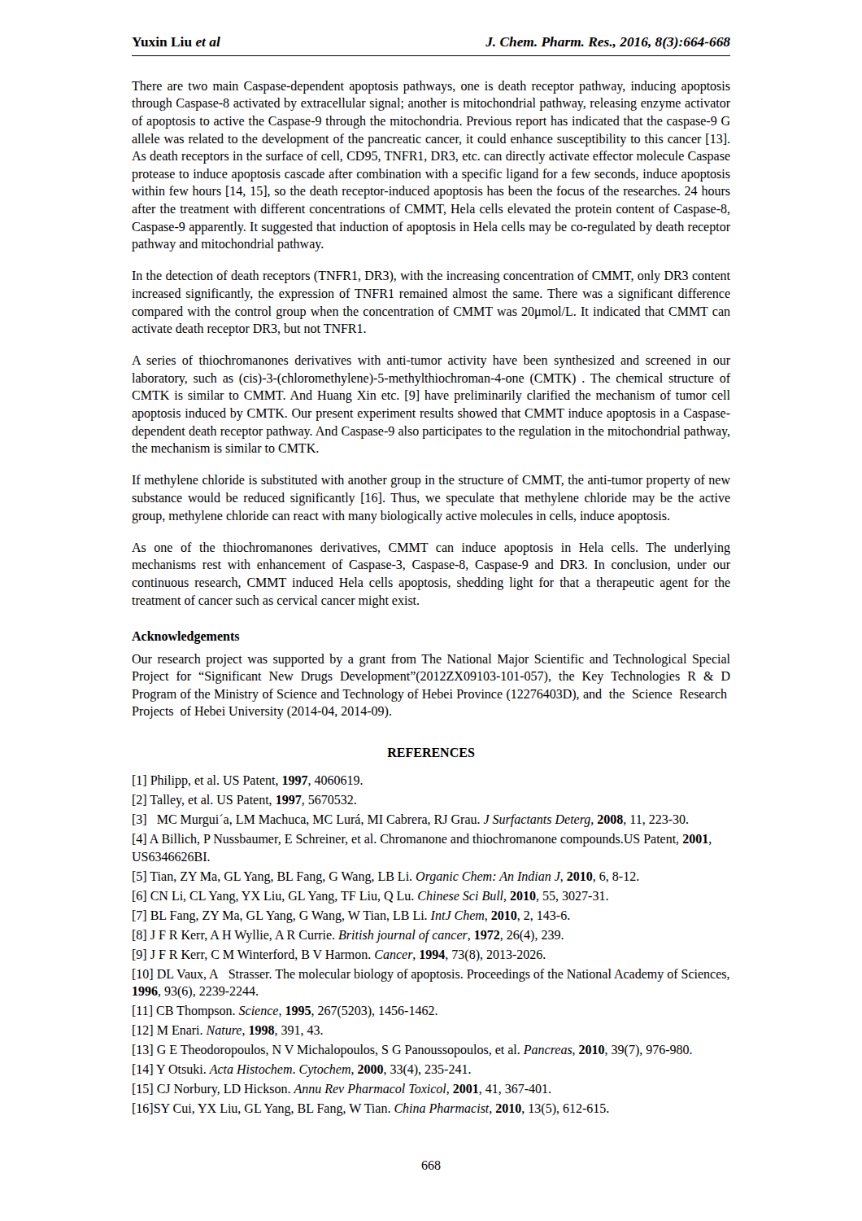Yuxin Liu et al
J. Chem. Pharm. Res., 2016, 8(3):664-668
There are two main Caspase-dependent apoptosis pathways, one is death receptor pathway, inducing apoptosis through Caspase-8 activated by extracellular signal; another is mitochondrial pathway, releasing enzyme activator of apoptosis to active the Caspase-9 through the mitochondria. Previous report has indicated that the caspase-9 G allele was related to the development of the pancreatic cancer, it could enhance susceptibility to this cancer [13]. As death receptors in the surface of cell, CD95, TNFR1, DR3, etc. can directly activate effector molecule Caspase protease to induce apoptosis cascade after combination with a specific ligand for a few seconds, induce apoptosis within few hours [14, 15], so the death receptor-induced apoptosis has been the focus of the researches. 24 hours after the treatment with different concentrations of CMMT, Hela cells elevated the protein content of Caspase-8, Caspase-9 apparently. It suggested that induction of apoptosis in Hela cells may be co-regulated by death receptor pathway and mitochondrial pathway.
In the detection of death receptors (TNFR1, DR3), with the increasing concentration of CMMT, only DR3 content increased significantly, the expression of TNFR1 remained almost the same. There was a significant difference compared with the control group when the concentration of CMMT was 20μmol/L. It indicated that CMMT can activate death receptor DR3, but not TNFR1.
A series of thiochromanones derivatives with anti-tumor activity have been synthesized and screened in our laboratory, such as (cis)-3-(chloromethylene)-5-methylthiochroman-4-one (CMTK) . The chemical structure of CMTK is similar to CMMT. And Huang Xin etc. [9] have preliminarily clarified the mechanism of tumor cell apoptosis induced by CMTK. Our present experiment results showed that CMMT induce apoptosis in a Caspase-dependent death receptor pathway. And Caspase-9 also participates to the regulation in the mitochondrial pathway, the mechanism is similar to CMTK.
If methylene chloride is substituted with another group in the structure of CMMT, the anti-tumor property of new substance would be reduced significantly [16]. Thus, we speculate that methylene chloride may be the active group, methylene chloride can react with many biologically active molecules in cells, induce apoptosis.
As one of the thiochromanones derivatives, CMMT can induce apoptosis in Hela cells. The underlying mechanisms rest with enhancement of Caspase-3, Caspase-8, Caspase-9 and DR3. In conclusion, under our continuous research, CMMT induced Hela cells apoptosis, shedding light for that a therapeutic agent for the treatment of cancer such as cervical cancer might exist.
Acknowledgements
Our research project was supported by a grant from The National Major Scientific and Technological Special Project for “Significant New Drugs Development”(2012ZX09103-101-057), the Key Technologies R & D Program of the Ministry of Science and Technology of Hebei Province (12276403D), and the Science Research Projects of Hebei University (2014-04, 2014-09).
REFERENCES
[1] Philipp, et al. US Patent, 1997, 4060619.
[2] Talley, et al. US Patent, 1997, 5670532.
[3] MC Murgui´a, LM Machuca, MC Lurá, MI Cabrera, RJ Grau. J Surfactants Deterg, 2008, 11, 223-30.
[4] A Billich, P Nussbaumer, E Schreiner, et al. Chromanone and thiochromanone compounds.US Patent, 2001, US6346626BI.
[5] Tian, ZY Ma, GL Yang, BL Fang, G Wang, LB Li. Organic Chem: An Indian J, 2010, 6, 8-12.
[6] CN Li, CL Yang, YX Liu, GL Yang, TF Liu, Q Lu. Chinese Sci Bull, 2010, 55, 3027-31.
[7] BL Fang, ZY Ma, GL Yang, G Wang, W Tian, LB Li. IntJ Chem, 2010, 2, 143-6.
[8] J F R Kerr, A H Wyllie, A R Currie. British journal of cancer, 1972, 26(4), 239.
[9] J F R Kerr, C M Winterford, B V Harmon. Cancer, 1994, 73(8), 2013-2026.
[10] DL Vaux, A Strasser. The molecular biology of apoptosis. Proceedings of the National Academy of Sciences, 1996, 93(6), 2239-2244.
[11] CB Thompson. Science, 1995, 267(5203), 1456-1462.
[12] M Enari. Nature, 1998, 391, 43.
[13] G E Theodoropoulos, N V Michalopoulos, S G Panoussopoulos, et al. Pancreas, 2010, 39(7), 976-980.
[14] Y Otsuki. Acta Histochem. Cytochem, 2000, 33(4), 235-241.
[15] CJ Norbury, LD Hickson. Annu Rev Pharmacol Toxicol, 2001, 41, 367-401.
[16]SY Cui, YX Liu, GL Yang, BL Fang, W Tian. China Pharmacist, 2010, 13(5), 612-615.
668